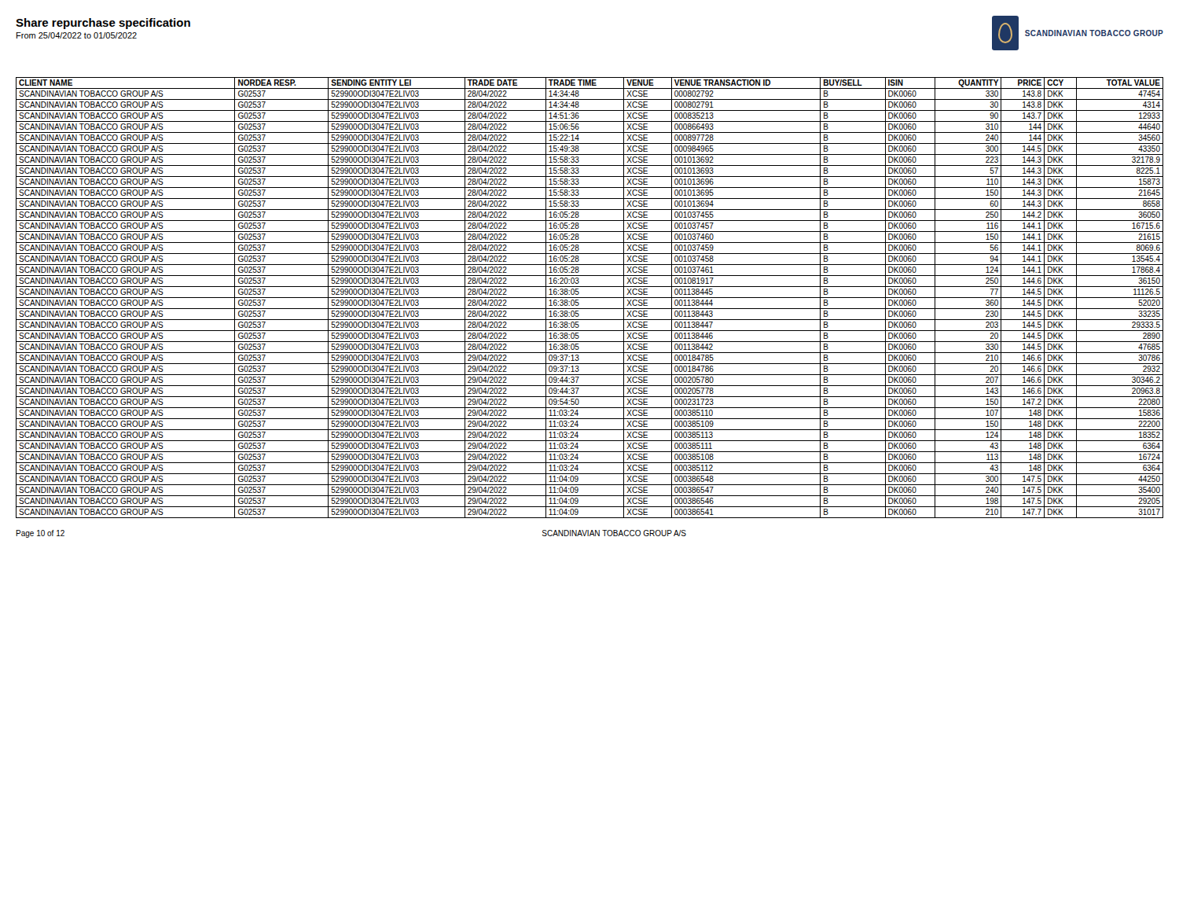Share repurchase specification
From 25/04/2022 to 01/05/2022
SCANDINAVIAN TOBACCO GROUP
| CLIENT NAME | NORDEA RESP. | SENDING ENTITY LEI | TRADE DATE | TRADE TIME | VENUE | VENUE TRANSACTION ID | BUY/SELL | ISIN | QUANTITY | PRICE | CCY | TOTAL VALUE |
| --- | --- | --- | --- | --- | --- | --- | --- | --- | --- | --- | --- | --- |
| SCANDINAVIAN TOBACCO GROUP A/S | G02537 | 529900ODI3047E2LIV03 | 28/04/2022 | 14:34:48 | XCSE | 000802792 | B | DK0060 | 330 | 143.8 | DKK | 47454 |
| SCANDINAVIAN TOBACCO GROUP A/S | G02537 | 529900ODI3047E2LIV03 | 28/04/2022 | 14:34:48 | XCSE | 000802791 | B | DK0060 | 30 | 143.8 | DKK | 4314 |
| SCANDINAVIAN TOBACCO GROUP A/S | G02537 | 529900ODI3047E2LIV03 | 28/04/2022 | 14:51:36 | XCSE | 000835213 | B | DK0060 | 90 | 143.7 | DKK | 12933 |
| SCANDINAVIAN TOBACCO GROUP A/S | G02537 | 529900ODI3047E2LIV03 | 28/04/2022 | 15:06:56 | XCSE | 000866493 | B | DK0060 | 310 | 144 | DKK | 44640 |
| SCANDINAVIAN TOBACCO GROUP A/S | G02537 | 529900ODI3047E2LIV03 | 28/04/2022 | 15:22:14 | XCSE | 000897728 | B | DK0060 | 240 | 144 | DKK | 34560 |
| SCANDINAVIAN TOBACCO GROUP A/S | G02537 | 529900ODI3047E2LIV03 | 28/04/2022 | 15:49:38 | XCSE | 000984965 | B | DK0060 | 300 | 144.5 | DKK | 43350 |
| SCANDINAVIAN TOBACCO GROUP A/S | G02537 | 529900ODI3047E2LIV03 | 28/04/2022 | 15:58:33 | XCSE | 001013692 | B | DK0060 | 223 | 144.3 | DKK | 32178.9 |
| SCANDINAVIAN TOBACCO GROUP A/S | G02537 | 529900ODI3047E2LIV03 | 28/04/2022 | 15:58:33 | XCSE | 001013693 | B | DK0060 | 57 | 144.3 | DKK | 8225.1 |
| SCANDINAVIAN TOBACCO GROUP A/S | G02537 | 529900ODI3047E2LIV03 | 28/04/2022 | 15:58:33 | XCSE | 001013696 | B | DK0060 | 110 | 144.3 | DKK | 15873 |
| SCANDINAVIAN TOBACCO GROUP A/S | G02537 | 529900ODI3047E2LIV03 | 28/04/2022 | 15:58:33 | XCSE | 001013695 | B | DK0060 | 150 | 144.3 | DKK | 21645 |
| SCANDINAVIAN TOBACCO GROUP A/S | G02537 | 529900ODI3047E2LIV03 | 28/04/2022 | 15:58:33 | XCSE | 001013694 | B | DK0060 | 60 | 144.3 | DKK | 8658 |
| SCANDINAVIAN TOBACCO GROUP A/S | G02537 | 529900ODI3047E2LIV03 | 28/04/2022 | 16:05:28 | XCSE | 001037455 | B | DK0060 | 250 | 144.2 | DKK | 36050 |
| SCANDINAVIAN TOBACCO GROUP A/S | G02537 | 529900ODI3047E2LIV03 | 28/04/2022 | 16:05:28 | XCSE | 001037457 | B | DK0060 | 116 | 144.1 | DKK | 16715.6 |
| SCANDINAVIAN TOBACCO GROUP A/S | G02537 | 529900ODI3047E2LIV03 | 28/04/2022 | 16:05:28 | XCSE | 001037460 | B | DK0060 | 150 | 144.1 | DKK | 21615 |
| SCANDINAVIAN TOBACCO GROUP A/S | G02537 | 529900ODI3047E2LIV03 | 28/04/2022 | 16:05:28 | XCSE | 001037459 | B | DK0060 | 56 | 144.1 | DKK | 8069.6 |
| SCANDINAVIAN TOBACCO GROUP A/S | G02537 | 529900ODI3047E2LIV03 | 28/04/2022 | 16:05:28 | XCSE | 001037458 | B | DK0060 | 94 | 144.1 | DKK | 13545.4 |
| SCANDINAVIAN TOBACCO GROUP A/S | G02537 | 529900ODI3047E2LIV03 | 28/04/2022 | 16:05:28 | XCSE | 001037461 | B | DK0060 | 124 | 144.1 | DKK | 17868.4 |
| SCANDINAVIAN TOBACCO GROUP A/S | G02537 | 529900ODI3047E2LIV03 | 28/04/2022 | 16:20:03 | XCSE | 001081917 | B | DK0060 | 250 | 144.6 | DKK | 36150 |
| SCANDINAVIAN TOBACCO GROUP A/S | G02537 | 529900ODI3047E2LIV03 | 28/04/2022 | 16:38:05 | XCSE | 001138445 | B | DK0060 | 77 | 144.5 | DKK | 11126.5 |
| SCANDINAVIAN TOBACCO GROUP A/S | G02537 | 529900ODI3047E2LIV03 | 28/04/2022 | 16:38:05 | XCSE | 001138444 | B | DK0060 | 360 | 144.5 | DKK | 52020 |
| SCANDINAVIAN TOBACCO GROUP A/S | G02537 | 529900ODI3047E2LIV03 | 28/04/2022 | 16:38:05 | XCSE | 001138443 | B | DK0060 | 230 | 144.5 | DKK | 33235 |
| SCANDINAVIAN TOBACCO GROUP A/S | G02537 | 529900ODI3047E2LIV03 | 28/04/2022 | 16:38:05 | XCSE | 001138447 | B | DK0060 | 203 | 144.5 | DKK | 29333.5 |
| SCANDINAVIAN TOBACCO GROUP A/S | G02537 | 529900ODI3047E2LIV03 | 28/04/2022 | 16:38:05 | XCSE | 001138446 | B | DK0060 | 20 | 144.5 | DKK | 2890 |
| SCANDINAVIAN TOBACCO GROUP A/S | G02537 | 529900ODI3047E2LIV03 | 28/04/2022 | 16:38:05 | XCSE | 001138442 | B | DK0060 | 330 | 144.5 | DKK | 47685 |
| SCANDINAVIAN TOBACCO GROUP A/S | G02537 | 529900ODI3047E2LIV03 | 29/04/2022 | 09:37:13 | XCSE | 000184785 | B | DK0060 | 210 | 146.6 | DKK | 30786 |
| SCANDINAVIAN TOBACCO GROUP A/S | G02537 | 529900ODI3047E2LIV03 | 29/04/2022 | 09:37:13 | XCSE | 000184786 | B | DK0060 | 20 | 146.6 | DKK | 2932 |
| SCANDINAVIAN TOBACCO GROUP A/S | G02537 | 529900ODI3047E2LIV03 | 29/04/2022 | 09:44:37 | XCSE | 000205780 | B | DK0060 | 207 | 146.6 | DKK | 30346.2 |
| SCANDINAVIAN TOBACCO GROUP A/S | G02537 | 529900ODI3047E2LIV03 | 29/04/2022 | 09:44:37 | XCSE | 000205778 | B | DK0060 | 143 | 146.6 | DKK | 20963.8 |
| SCANDINAVIAN TOBACCO GROUP A/S | G02537 | 529900ODI3047E2LIV03 | 29/04/2022 | 09:54:50 | XCSE | 000231723 | B | DK0060 | 150 | 147.2 | DKK | 22080 |
| SCANDINAVIAN TOBACCO GROUP A/S | G02537 | 529900ODI3047E2LIV03 | 29/04/2022 | 11:03:24 | XCSE | 000385110 | B | DK0060 | 107 | 148 | DKK | 15836 |
| SCANDINAVIAN TOBACCO GROUP A/S | G02537 | 529900ODI3047E2LIV03 | 29/04/2022 | 11:03:24 | XCSE | 000385109 | B | DK0060 | 150 | 148 | DKK | 22200 |
| SCANDINAVIAN TOBACCO GROUP A/S | G02537 | 529900ODI3047E2LIV03 | 29/04/2022 | 11:03:24 | XCSE | 000385113 | B | DK0060 | 124 | 148 | DKK | 18352 |
| SCANDINAVIAN TOBACCO GROUP A/S | G02537 | 529900ODI3047E2LIV03 | 29/04/2022 | 11:03:24 | XCSE | 000385111 | B | DK0060 | 43 | 148 | DKK | 6364 |
| SCANDINAVIAN TOBACCO GROUP A/S | G02537 | 529900ODI3047E2LIV03 | 29/04/2022 | 11:03:24 | XCSE | 000385108 | B | DK0060 | 113 | 148 | DKK | 16724 |
| SCANDINAVIAN TOBACCO GROUP A/S | G02537 | 529900ODI3047E2LIV03 | 29/04/2022 | 11:03:24 | XCSE | 000385112 | B | DK0060 | 43 | 148 | DKK | 6364 |
| SCANDINAVIAN TOBACCO GROUP A/S | G02537 | 529900ODI3047E2LIV03 | 29/04/2022 | 11:04:09 | XCSE | 000386548 | B | DK0060 | 300 | 147.5 | DKK | 44250 |
| SCANDINAVIAN TOBACCO GROUP A/S | G02537 | 529900ODI3047E2LIV03 | 29/04/2022 | 11:04:09 | XCSE | 000386547 | B | DK0060 | 240 | 147.5 | DKK | 35400 |
| SCANDINAVIAN TOBACCO GROUP A/S | G02537 | 529900ODI3047E2LIV03 | 29/04/2022 | 11:04:09 | XCSE | 000386546 | B | DK0060 | 198 | 147.5 | DKK | 29205 |
| SCANDINAVIAN TOBACCO GROUP A/S | G02537 | 529900ODI3047E2LIV03 | 29/04/2022 | 11:04:09 | XCSE | 000386541 | B | DK0060 | 210 | 147.7 | DKK | 31017 |
Page 10 of 12
SCANDINAVIAN TOBACCO GROUP A/S